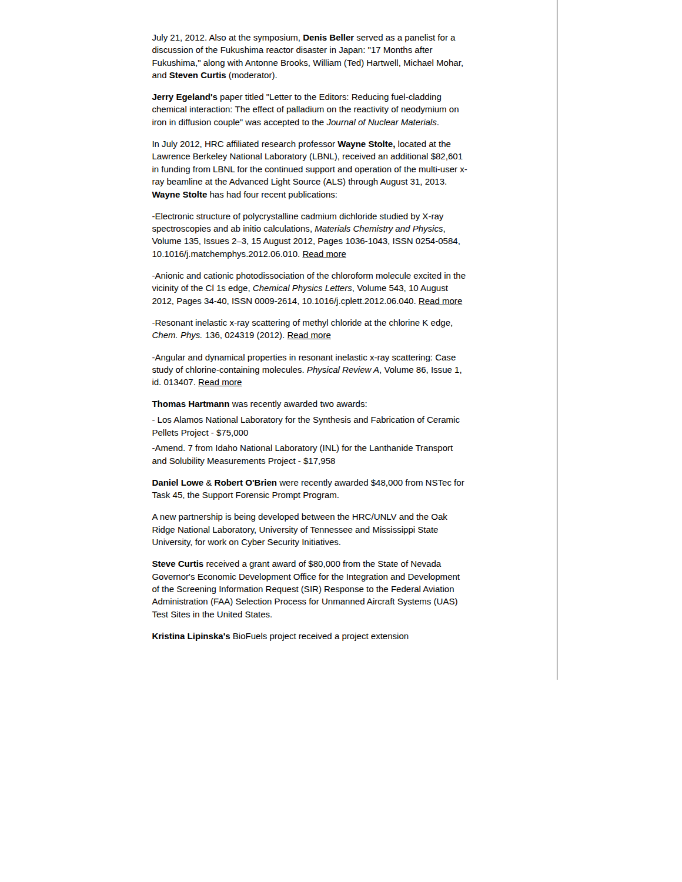July 21, 2012. Also at the symposium, Denis Beller served as a panelist for a discussion of the Fukushima reactor disaster in Japan: "17 Months after Fukushima," along with Antonne Brooks, William (Ted) Hartwell, Michael Mohar, and Steven Curtis (moderator).
Jerry Egeland's paper titled "Letter to the Editors: Reducing fuel-cladding chemical interaction: The effect of palladium on the reactivity of neodymium on iron in diffusion couple" was accepted to the Journal of Nuclear Materials.
In July 2012, HRC affiliated research professor Wayne Stolte, located at the Lawrence Berkeley National Laboratory (LBNL), received an additional $82,601 in funding from LBNL for the continued support and operation of the multi-user x-ray beamline at the Advanced Light Source (ALS) through August 31, 2013. Wayne Stolte has had four recent publications:
-Electronic structure of polycrystalline cadmium dichloride studied by X-ray spectroscopies and ab initio calculations, Materials Chemistry and Physics, Volume 135, Issues 2–3, 15 August 2012, Pages 1036-1043, ISSN 0254-0584, 10.1016/j.matchemphys.2012.06.010. Read more
-Anionic and cationic photodissociation of the chloroform molecule excited in the vicinity of the Cl 1s edge, Chemical Physics Letters, Volume 543, 10 August 2012, Pages 34-40, ISSN 0009-2614, 10.1016/j.cplett.2012.06.040. Read more
-Resonant inelastic x-ray scattering of methyl chloride at the chlorine K edge, Chem. Phys. 136, 024319 (2012). Read more
-Angular and dynamical properties in resonant inelastic x-ray scattering: Case study of chlorine-containing molecules. Physical Review A, Volume 86, Issue 1, id. 013407. Read more
Thomas Hartmann was recently awarded two awards:
- Los Alamos National Laboratory for the Synthesis and Fabrication of Ceramic Pellets Project - $75,000
-Amend. 7 from Idaho National Laboratory (INL) for the Lanthanide Transport and Solubility Measurements Project - $17,958
Daniel Lowe & Robert O'Brien were recently awarded $48,000 from NSTec for Task 45, the Support Forensic Prompt Program.
A new partnership is being developed between the HRC/UNLV and the Oak Ridge National Laboratory, University of Tennessee and Mississippi State University, for work on Cyber Security Initiatives.
Steve Curtis received a grant award of $80,000 from the State of Nevada Governor's Economic Development Office for the Integration and Development of the Screening Information Request (SIR) Response to the Federal Aviation Administration (FAA) Selection Process for Unmanned Aircraft Systems (UAS) Test Sites in the United States.
Kristina Lipinska's BioFuels project received a project extension